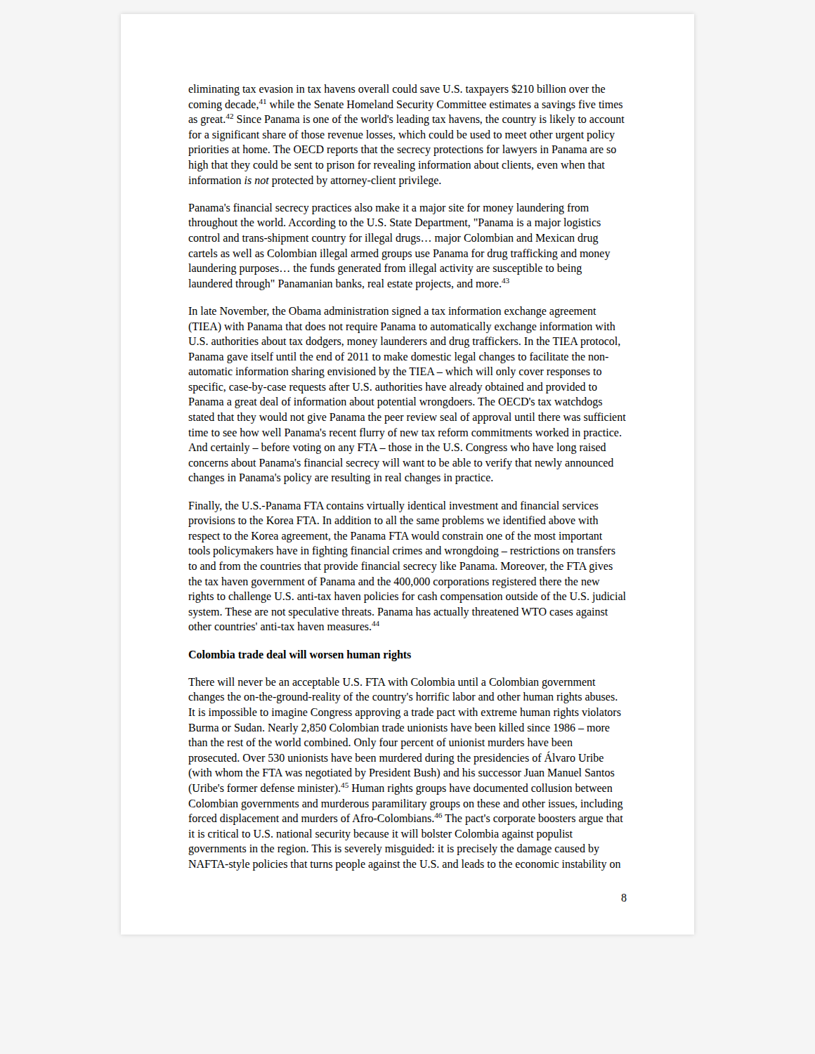eliminating tax evasion in tax havens overall could save U.S. taxpayers $210 billion over the coming decade,41 while the Senate Homeland Security Committee estimates a savings five times as great.42 Since Panama is one of the world's leading tax havens, the country is likely to account for a significant share of those revenue losses, which could be used to meet other urgent policy priorities at home. The OECD reports that the secrecy protections for lawyers in Panama are so high that they could be sent to prison for revealing information about clients, even when that information is not protected by attorney-client privilege.
Panama's financial secrecy practices also make it a major site for money laundering from throughout the world. According to the U.S. State Department, "Panama is a major logistics control and trans-shipment country for illegal drugs… major Colombian and Mexican drug cartels as well as Colombian illegal armed groups use Panama for drug trafficking and money laundering purposes… the funds generated from illegal activity are susceptible to being laundered through" Panamanian banks, real estate projects, and more.43
In late November, the Obama administration signed a tax information exchange agreement (TIEA) with Panama that does not require Panama to automatically exchange information with U.S. authorities about tax dodgers, money launderers and drug traffickers. In the TIEA protocol, Panama gave itself until the end of 2011 to make domestic legal changes to facilitate the non-automatic information sharing envisioned by the TIEA – which will only cover responses to specific, case-by-case requests after U.S. authorities have already obtained and provided to Panama a great deal of information about potential wrongdoers. The OECD's tax watchdogs stated that they would not give Panama the peer review seal of approval until there was sufficient time to see how well Panama's recent flurry of new tax reform commitments worked in practice. And certainly – before voting on any FTA – those in the U.S. Congress who have long raised concerns about Panama's financial secrecy will want to be able to verify that newly announced changes in Panama's policy are resulting in real changes in practice.
Finally, the U.S.-Panama FTA contains virtually identical investment and financial services provisions to the Korea FTA. In addition to all the same problems we identified above with respect to the Korea agreement, the Panama FTA would constrain one of the most important tools policymakers have in fighting financial crimes and wrongdoing – restrictions on transfers to and from the countries that provide financial secrecy like Panama. Moreover, the FTA gives the tax haven government of Panama and the 400,000 corporations registered there the new rights to challenge U.S. anti-tax haven policies for cash compensation outside of the U.S. judicial system. These are not speculative threats. Panama has actually threatened WTO cases against other countries' anti-tax haven measures.44
Colombia trade deal will worsen human rights
There will never be an acceptable U.S. FTA with Colombia until a Colombian government changes the on-the-ground-reality of the country's horrific labor and other human rights abuses. It is impossible to imagine Congress approving a trade pact with extreme human rights violators Burma or Sudan. Nearly 2,850 Colombian trade unionists have been killed since 1986 – more than the rest of the world combined. Only four percent of unionist murders have been prosecuted. Over 530 unionists have been murdered during the presidencies of Álvaro Uribe (with whom the FTA was negotiated by President Bush) and his successor Juan Manuel Santos (Uribe's former defense minister).45 Human rights groups have documented collusion between Colombian governments and murderous paramilitary groups on these and other issues, including forced displacement and murders of Afro-Colombians.46 The pact's corporate boosters argue that it is critical to U.S. national security because it will bolster Colombia against populist governments in the region. This is severely misguided: it is precisely the damage caused by NAFTA-style policies that turns people against the U.S. and leads to the economic instability on
8